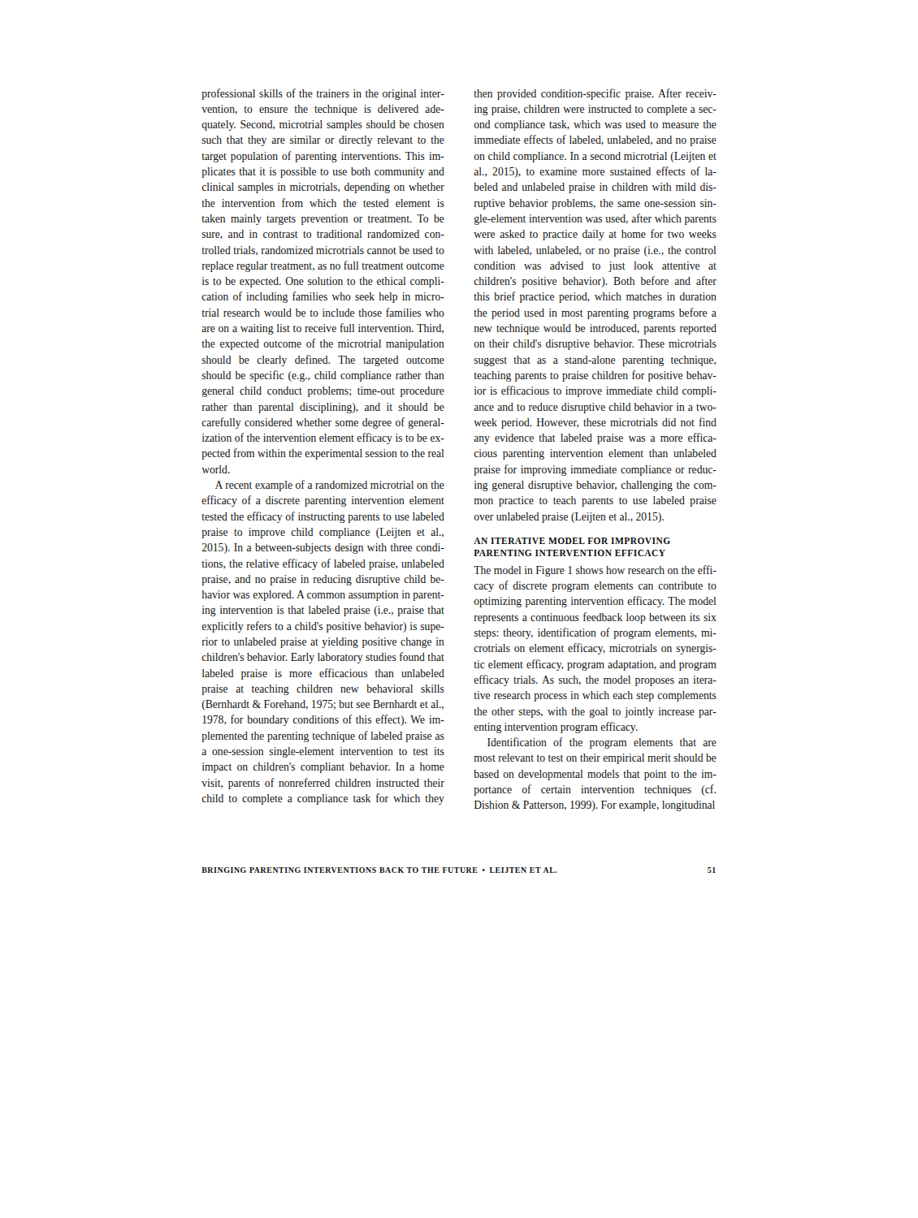professional skills of the trainers in the original intervention, to ensure the technique is delivered adequately. Second, microtrial samples should be chosen such that they are similar or directly relevant to the target population of parenting interventions. This implicates that it is possible to use both community and clinical samples in microtrials, depending on whether the intervention from which the tested element is taken mainly targets prevention or treatment. To be sure, and in contrast to traditional randomized controlled trials, randomized microtrials cannot be used to replace regular treatment, as no full treatment outcome is to be expected. One solution to the ethical complication of including families who seek help in microtrial research would be to include those families who are on a waiting list to receive full intervention. Third, the expected outcome of the microtrial manipulation should be clearly defined. The targeted outcome should be specific (e.g., child compliance rather than general child conduct problems; time-out procedure rather than parental disciplining), and it should be carefully considered whether some degree of generalization of the intervention element efficacy is to be expected from within the experimental session to the real world.
A recent example of a randomized microtrial on the efficacy of a discrete parenting intervention element tested the efficacy of instructing parents to use labeled praise to improve child compliance (Leijten et al., 2015). In a between-subjects design with three conditions, the relative efficacy of labeled praise, unlabeled praise, and no praise in reducing disruptive child behavior was explored. A common assumption in parenting intervention is that labeled praise (i.e., praise that explicitly refers to a child's positive behavior) is superior to unlabeled praise at yielding positive change in children's behavior. Early laboratory studies found that labeled praise is more efficacious than unlabeled praise at teaching children new behavioral skills (Bernhardt & Forehand, 1975; but see Bernhardt et al., 1978, for boundary conditions of this effect). We implemented the parenting technique of labeled praise as a one-session single-element intervention to test its impact on children's compliant behavior. In a home visit, parents of nonreferred children instructed their child to complete a compliance task for which they then provided condition-specific praise. After receiving praise, children were instructed to complete a second compliance task, which was used to measure the immediate effects of labeled, unlabeled, and no praise on child compliance. In a second microtrial (Leijten et al., 2015), to examine more sustained effects of labeled and unlabeled praise in children with mild disruptive behavior problems, the same one-session single-element intervention was used, after which parents were asked to practice daily at home for two weeks with labeled, unlabeled, or no praise (i.e., the control condition was advised to just look attentive at children's positive behavior). Both before and after this brief practice period, which matches in duration the period used in most parenting programs before a new technique would be introduced, parents reported on their child's disruptive behavior. These microtrials suggest that as a stand-alone parenting technique, teaching parents to praise children for positive behavior is efficacious to improve immediate child compliance and to reduce disruptive child behavior in a two-week period. However, these microtrials did not find any evidence that labeled praise was a more efficacious parenting intervention element than unlabeled praise for improving immediate compliance or reducing general disruptive behavior, challenging the common practice to teach parents to use labeled praise over unlabeled praise (Leijten et al., 2015).
An Iterative Model for Improving Parenting Intervention Efficacy
The model in Figure 1 shows how research on the efficacy of discrete program elements can contribute to optimizing parenting intervention efficacy. The model represents a continuous feedback loop between its six steps: theory, identification of program elements, microtrials on element efficacy, microtrials on synergistic element efficacy, program adaptation, and program efficacy trials. As such, the model proposes an iterative research process in which each step complements the other steps, with the goal to jointly increase parenting intervention program efficacy.
Identification of the program elements that are most relevant to test on their empirical merit should be based on developmental models that point to the importance of certain intervention techniques (cf. Dishion & Patterson, 1999). For example, longitudinal
Bringing Parenting Interventions Back to the Future•Leijten et al. 51